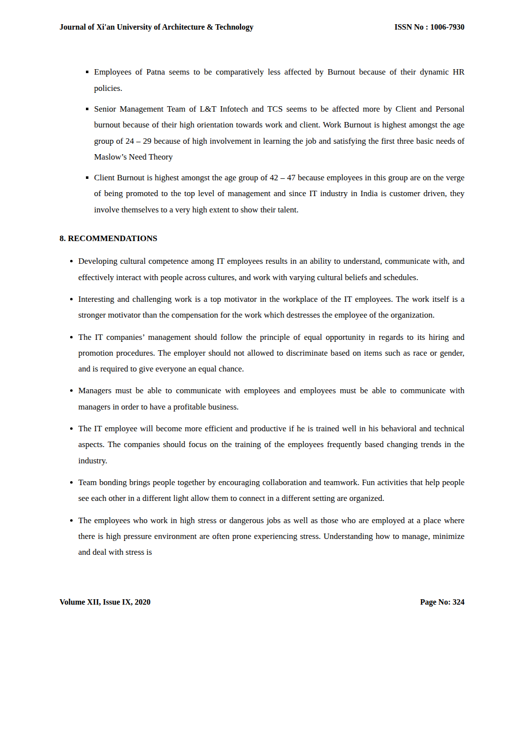Journal of Xi'an University of Architecture & Technology
ISSN No : 1006-7930
Employees of Patna seems to be comparatively less affected by Burnout because of their dynamic HR policies.
Senior Management Team of L&T Infotech and TCS seems to be affected more by Client and Personal burnout because of their high orientation towards work and client. Work Burnout is highest amongst the age group of 24 – 29 because of high involvement in learning the job and satisfying the first three basic needs of Maslow’s Need Theory
Client Burnout is highest amongst the age group of 42 – 47 because employees in this group are on the verge of being promoted to the top level of management and since IT industry in India is customer driven, they involve themselves to a very high extent to show their talent.
8. RECOMMENDATIONS
Developing cultural competence among IT employees results in an ability to understand, communicate with, and effectively interact with people across cultures, and work with varying cultural beliefs and schedules.
Interesting and challenging work is a top motivator in the workplace of the IT employees. The work itself is a stronger motivator than the compensation for the work which destresses the employee of the organization.
The IT companies’ management should follow the principle of equal opportunity in regards to its hiring and promotion procedures. The employer should not allowed to discriminate based on items such as race or gender, and is required to give everyone an equal chance.
Managers must be able to communicate with employees and employees must be able to communicate with managers in order to have a profitable business.
The IT employee will become more efficient and productive if he is trained well in his behavioral and technical aspects. The companies should focus on the training of the employees frequently based changing trends in the industry.
Team bonding brings people together by encouraging collaboration and teamwork. Fun activities that help people see each other in a different light allow them to connect in a different setting are organized.
The employees who work in high stress or dangerous jobs as well as those who are employed at a place where there is high pressure environment are often prone experiencing stress. Understanding how to manage, minimize and deal with stress is
Volume XII, Issue IX, 2020
Page No: 324